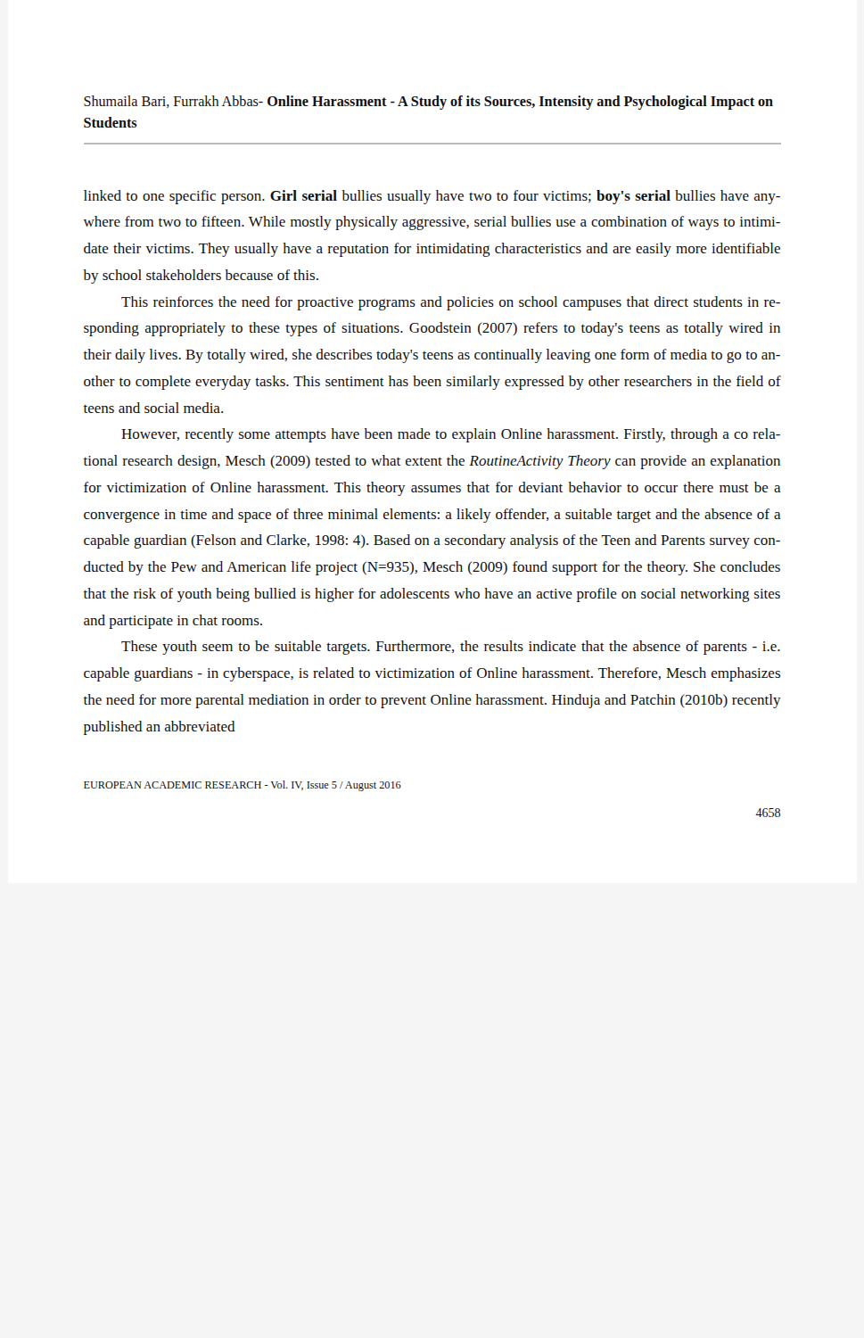Shumaila Bari, Furrakh Abbas- Online Harassment - A Study of its Sources, Intensity and Psychological Impact on Students
linked to one specific person. Girl serial bullies usually have two to four victims; boy's serial bullies have anywhere from two to fifteen. While mostly physically aggressive, serial bullies use a combination of ways to intimidate their victims. They usually have a reputation for intimidating characteristics and are easily more identifiable by school stakeholders because of this.
This reinforces the need for proactive programs and policies on school campuses that direct students in responding appropriately to these types of situations. Goodstein (2007) refers to today's teens as totally wired in their daily lives. By totally wired, she describes today's teens as continually leaving one form of media to go to another to complete everyday tasks. This sentiment has been similarly expressed by other researchers in the field of teens and social media.
However, recently some attempts have been made to explain Online harassment. Firstly, through a co relational research design, Mesch (2009) tested to what extent the RoutineActivity Theory can provide an explanation for victimization of Online harassment. This theory assumes that for deviant behavior to occur there must be a convergence in time and space of three minimal elements: a likely offender, a suitable target and the absence of a capable guardian (Felson and Clarke, 1998: 4). Based on a secondary analysis of the Teen and Parents survey conducted by the Pew and American life project (N=935), Mesch (2009) found support for the theory. She concludes that the risk of youth being bullied is higher for adolescents who have an active profile on social networking sites and participate in chat rooms.
These youth seem to be suitable targets. Furthermore, the results indicate that the absence of parents - i.e. capable guardians - in cyberspace, is related to victimization of Online harassment. Therefore, Mesch emphasizes the need for more parental mediation in order to prevent Online harassment. Hinduja and Patchin (2010b) recently published an abbreviated
EUROPEAN ACADEMIC RESEARCH - Vol. IV, Issue 5 / August 2016
4658